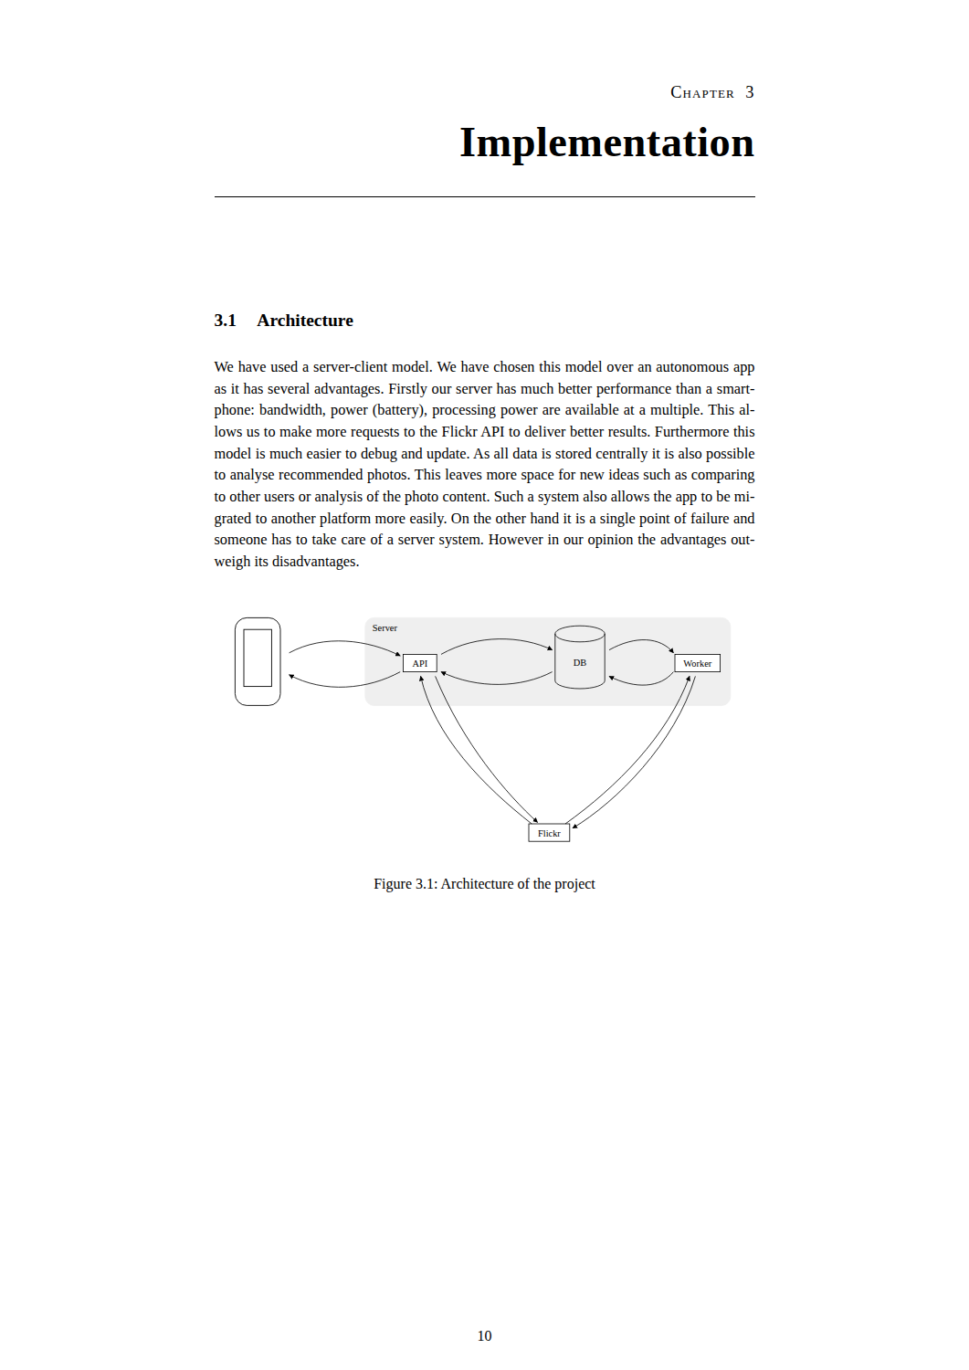Chapter 3
Implementation
3.1 Architecture
We have used a server-client model. We have chosen this model over an autonomous app as it has several advantages. Firstly our server has much better performance than a smartphone: bandwidth, power (battery), processing power are available at a multiple. This allows us to make more requests to the Flickr API to deliver better results. Furthermore this model is much easier to debug and update. As all data is stored centrally it is also possible to analyse recommended photos. This leaves more space for new ideas such as comparing to other users or analysis of the photo content. Such a system also allows the app to be migrated to another platform more easily. On the other hand it is a single point of failure and someone has to take care of a server system. However in our opinion the advantages outweigh its disadvantages.
Server API DB Worker Flickr
Figure 3.1: Architecture of the project
10